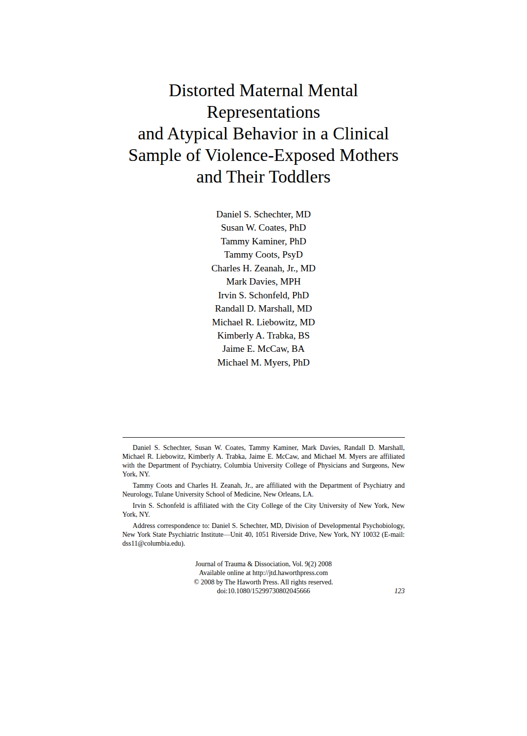Distorted Maternal Mental Representations
and Atypical Behavior in a Clinical
Sample of Violence-Exposed Mothers
and Their Toddlers
Daniel S. Schechter, MD
Susan W. Coates, PhD
Tammy Kaminer, PhD
Tammy Coots, PsyD
Charles H. Zeanah, Jr., MD
Mark Davies, MPH
Irvin S. Schonfeld, PhD
Randall D. Marshall, MD
Michael R. Liebowitz, MD
Kimberly A. Trabka, BS
Jaime E. McCaw, BA
Michael M. Myers, PhD
Daniel S. Schechter, Susan W. Coates, Tammy Kaminer, Mark Davies, Randall D. Marshall, Michael R. Liebowitz, Kimberly A. Trabka, Jaime E. McCaw, and Michael M. Myers are affiliated with the Department of Psychiatry, Columbia University College of Physicians and Surgeons, New York, NY.
Tammy Coots and Charles H. Zeanah, Jr., are affiliated with the Department of Psychiatry and Neurology, Tulane University School of Medicine, New Orleans, LA.
Irvin S. Schonfeld is affiliated with the City College of the City University of New York, New York, NY.
Address correspondence to: Daniel S. Schechter, MD, Division of Developmental Psychobiology, New York State Psychiatric Institute—Unit 40, 1051 Riverside Drive, New York, NY 10032 (E-mail: dss11@columbia.edu).
Journal of Trauma & Dissociation, Vol. 9(2) 2008
Available online at http://jtd.haworthpress.com
© 2008 by The Haworth Press. All rights reserved.
doi:10.1080/15299730802045666123